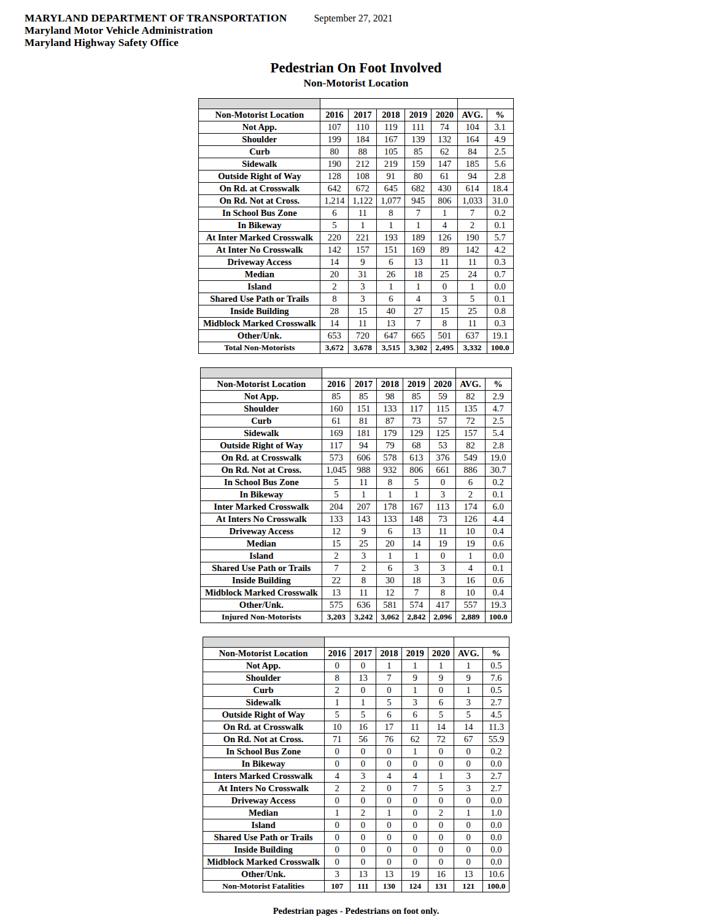MARYLAND DEPARTMENT OF TRANSPORTATION September 27, 2021
Maryland Motor Vehicle Administration
Maryland Highway Safety Office
Pedestrian On Foot Involved
Non-Motorist Location
| Non-Motorist Location | 2016 | 2017 | 2018 | 2019 | 2020 | AVG. | % |
| --- | --- | --- | --- | --- | --- | --- | --- |
| Not App. | 107 | 110 | 119 | 111 | 74 | 104 | 3.1 |
| Shoulder | 199 | 184 | 167 | 139 | 132 | 164 | 4.9 |
| Curb | 80 | 88 | 105 | 85 | 62 | 84 | 2.5 |
| Sidewalk | 190 | 212 | 219 | 159 | 147 | 185 | 5.6 |
| Outside Right of Way | 128 | 108 | 91 | 80 | 61 | 94 | 2.8 |
| On Rd. at Crosswalk | 642 | 672 | 645 | 682 | 430 | 614 | 18.4 |
| On Rd. Not at Cross. | 1,214 | 1,122 | 1,077 | 945 | 806 | 1,033 | 31.0 |
| In School Bus Zone | 6 | 11 | 8 | 7 | 1 | 7 | 0.2 |
| In Bikeway | 5 | 1 | 1 | 1 | 4 | 2 | 0.1 |
| At Inter Marked Crosswalk | 220 | 221 | 193 | 189 | 126 | 190 | 5.7 |
| At Inter No Crosswalk | 142 | 157 | 151 | 169 | 89 | 142 | 4.2 |
| Driveway Access | 14 | 9 | 6 | 13 | 11 | 11 | 0.3 |
| Median | 20 | 31 | 26 | 18 | 25 | 24 | 0.7 |
| Island | 2 | 3 | 1 | 1 | 0 | 1 | 0.0 |
| Shared Use Path or Trails | 8 | 3 | 6 | 4 | 3 | 5 | 0.1 |
| Inside Building | 28 | 15 | 40 | 27 | 15 | 25 | 0.8 |
| Midblock Marked Crosswalk | 14 | 11 | 13 | 7 | 8 | 11 | 0.3 |
| Other/Unk. | 653 | 720 | 647 | 665 | 501 | 637 | 19.1 |
| Total Non-Motorists | 3,672 | 3,678 | 3,515 | 3,302 | 2,495 | 3,332 | 100.0 |
| Non-Motorist Location | 2016 | 2017 | 2018 | 2019 | 2020 | AVG. | % |
| --- | --- | --- | --- | --- | --- | --- | --- |
| Not App. | 85 | 85 | 98 | 85 | 59 | 82 | 2.9 |
| Shoulder | 160 | 151 | 133 | 117 | 115 | 135 | 4.7 |
| Curb | 61 | 81 | 87 | 73 | 57 | 72 | 2.5 |
| Sidewalk | 169 | 181 | 179 | 129 | 125 | 157 | 5.4 |
| Outside Right of Way | 117 | 94 | 79 | 68 | 53 | 82 | 2.8 |
| On Rd. at Crosswalk | 573 | 606 | 578 | 613 | 376 | 549 | 19.0 |
| On Rd. Not at Cross. | 1,045 | 988 | 932 | 806 | 661 | 886 | 30.7 |
| In School Bus Zone | 5 | 11 | 8 | 5 | 0 | 6 | 0.2 |
| In Bikeway | 5 | 1 | 1 | 1 | 3 | 2 | 0.1 |
| Inter Marked Crosswalk | 204 | 207 | 178 | 167 | 113 | 174 | 6.0 |
| At Inters No Crosswalk | 133 | 143 | 133 | 148 | 73 | 126 | 4.4 |
| Driveway Access | 12 | 9 | 6 | 13 | 11 | 10 | 0.4 |
| Median | 15 | 25 | 20 | 14 | 19 | 19 | 0.6 |
| Island | 2 | 3 | 1 | 1 | 0 | 1 | 0.0 |
| Shared Use Path or Trails | 7 | 2 | 6 | 3 | 3 | 4 | 0.1 |
| Inside Building | 22 | 8 | 30 | 18 | 3 | 16 | 0.6 |
| Midblock Marked Crosswalk | 13 | 11 | 12 | 7 | 8 | 10 | 0.4 |
| Other/Unk. | 575 | 636 | 581 | 574 | 417 | 557 | 19.3 |
| Injured Non-Motorists | 3,203 | 3,242 | 3,062 | 2,842 | 2,096 | 2,889 | 100.0 |
| Non-Motorist Location | 2016 | 2017 | 2018 | 2019 | 2020 | AVG. | % |
| --- | --- | --- | --- | --- | --- | --- | --- |
| Not App. | 0 | 0 | 1 | 1 | 1 | 1 | 0.5 |
| Shoulder | 8 | 13 | 7 | 9 | 9 | 9 | 7.6 |
| Curb | 2 | 0 | 0 | 1 | 0 | 1 | 0.5 |
| Sidewalk | 1 | 1 | 5 | 3 | 6 | 3 | 2.7 |
| Outside Right of Way | 5 | 5 | 6 | 6 | 5 | 5 | 4.5 |
| On Rd. at Crosswalk | 10 | 16 | 17 | 11 | 14 | 14 | 11.3 |
| On Rd. Not at Cross. | 71 | 56 | 76 | 62 | 72 | 67 | 55.9 |
| In School Bus Zone | 0 | 0 | 0 | 1 | 0 | 0 | 0.2 |
| In Bikeway | 0 | 0 | 0 | 0 | 0 | 0 | 0.0 |
| Inters Marked Crosswalk | 4 | 3 | 4 | 4 | 1 | 3 | 2.7 |
| At Inters No Crosswalk | 2 | 2 | 0 | 7 | 5 | 3 | 2.7 |
| Driveway Access | 0 | 0 | 0 | 0 | 0 | 0 | 0.0 |
| Median | 1 | 2 | 1 | 0 | 2 | 1 | 1.0 |
| Island | 0 | 0 | 0 | 0 | 0 | 0 | 0.0 |
| Shared Use Path or Trails | 0 | 0 | 0 | 0 | 0 | 0 | 0.0 |
| Inside Building | 0 | 0 | 0 | 0 | 0 | 0 | 0.0 |
| Midblock Marked Crosswalk | 0 | 0 | 0 | 0 | 0 | 0 | 0.0 |
| Other/Unk. | 3 | 13 | 13 | 19 | 16 | 13 | 10.6 |
| Non-Motorist Fatalities | 107 | 111 | 130 | 124 | 131 | 121 | 100.0 |
Pedestrian pages - Pedestrians on foot only.